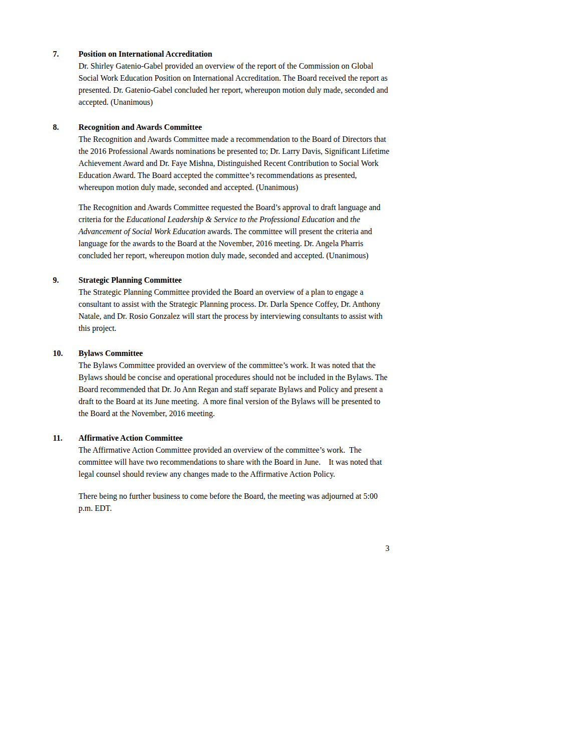7.
Position on International Accreditation
Dr. Shirley Gatenio-Gabel provided an overview of the report of the Commission on Global Social Work Education Position on International Accreditation. The Board received the report as presented. Dr. Gatenio-Gabel concluded her report, whereupon motion duly made, seconded and accepted. (Unanimous)
8.
Recognition and Awards Committee
The Recognition and Awards Committee made a recommendation to the Board of Directors that the 2016 Professional Awards nominations be presented to; Dr. Larry Davis, Significant Lifetime Achievement Award and Dr. Faye Mishna, Distinguished Recent Contribution to Social Work Education Award. The Board accepted the committee’s recommendations as presented, whereupon motion duly made, seconded and accepted. (Unanimous)
The Recognition and Awards Committee requested the Board’s approval to draft language and criteria for the Educational Leadership & Service to the Professional Education and the Advancement of Social Work Education awards. The committee will present the criteria and language for the awards to the Board at the November, 2016 meeting. Dr. Angela Pharris concluded her report, whereupon motion duly made, seconded and accepted. (Unanimous)
9.
Strategic Planning Committee
The Strategic Planning Committee provided the Board an overview of a plan to engage a consultant to assist with the Strategic Planning process. Dr. Darla Spence Coffey, Dr. Anthony Natale, and Dr. Rosio Gonzalez will start the process by interviewing consultants to assist with this project.
10.
Bylaws Committee
The Bylaws Committee provided an overview of the committee’s work. It was noted that the Bylaws should be concise and operational procedures should not be included in the Bylaws. The Board recommended that Dr. Jo Ann Regan and staff separate Bylaws and Policy and present a draft to the Board at its June meeting. A more final version of the Bylaws will be presented to the Board at the November, 2016 meeting.
11.
Affirmative Action Committee
The Affirmative Action Committee provided an overview of the committee’s work. The committee will have two recommendations to share with the Board in June. It was noted that legal counsel should review any changes made to the Affirmative Action Policy.
There being no further business to come before the Board, the meeting was adjourned at 5:00 p.m. EDT.
3